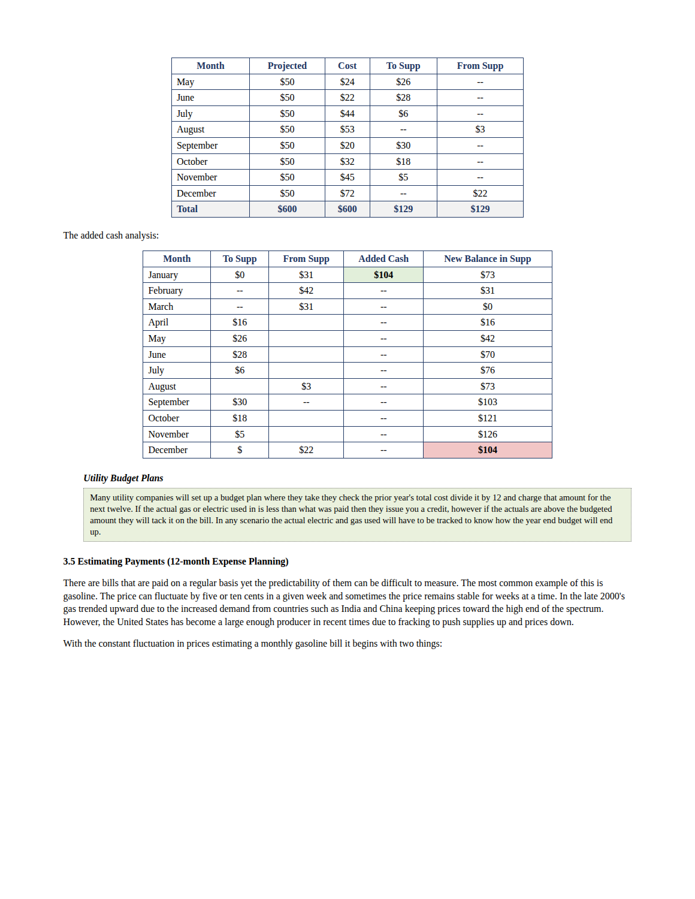| Month | Projected | Cost | To Supp | From Supp |
| --- | --- | --- | --- | --- |
| May | $50 | $24 | $26 | -- |
| June | $50 | $22 | $28 | -- |
| July | $50 | $44 | $6 | -- |
| August | $50 | $53 | -- | $3 |
| September | $50 | $20 | $30 | -- |
| October | $50 | $32 | $18 | -- |
| November | $50 | $45 | $5 | -- |
| December | $50 | $72 | -- | $22 |
| Total | $600 | $600 | $129 | $129 |
The added cash analysis:
| Month | To Supp | From Supp | Added Cash | New Balance in Supp |
| --- | --- | --- | --- | --- |
| January | $0 | $31 | $104 | $73 |
| February | -- | $42 | -- | $31 |
| March | -- | $31 | -- | $0 |
| April | $16 | | -- | $16 |
| May | $26 | | -- | $42 |
| June | $28 | | -- | $70 |
| July | $6 | | -- | $76 |
| August | | $3 | -- | $73 |
| September | $30 | -- | -- | $103 |
| October | $18 | | -- | $121 |
| November | $5 | | -- | $126 |
| December | $ | $22 | -- | $104 |
Utility Budget Plans
Many utility companies will set up a budget plan where they take they check the prior year's total cost divide it by 12 and charge that amount for the next twelve. If the actual gas or electric used in is less than what was paid then they issue you a credit, however if the actuals are above the budgeted amount they will tack it on the bill. In any scenario the actual electric and gas used will have to be tracked to know how the year end budget will end up.
3.5 Estimating Payments (12-month Expense Planning)
There are bills that are paid on a regular basis yet the predictability of them can be difficult to measure. The most common example of this is gasoline. The price can fluctuate by five or ten cents in a given week and sometimes the price remains stable for weeks at a time. In the late 2000's gas trended upward due to the increased demand from countries such as India and China keeping prices toward the high end of the spectrum. However, the United States has become a large enough producer in recent times due to fracking to push supplies up and prices down.
With the constant fluctuation in prices estimating a monthly gasoline bill it begins with two things: